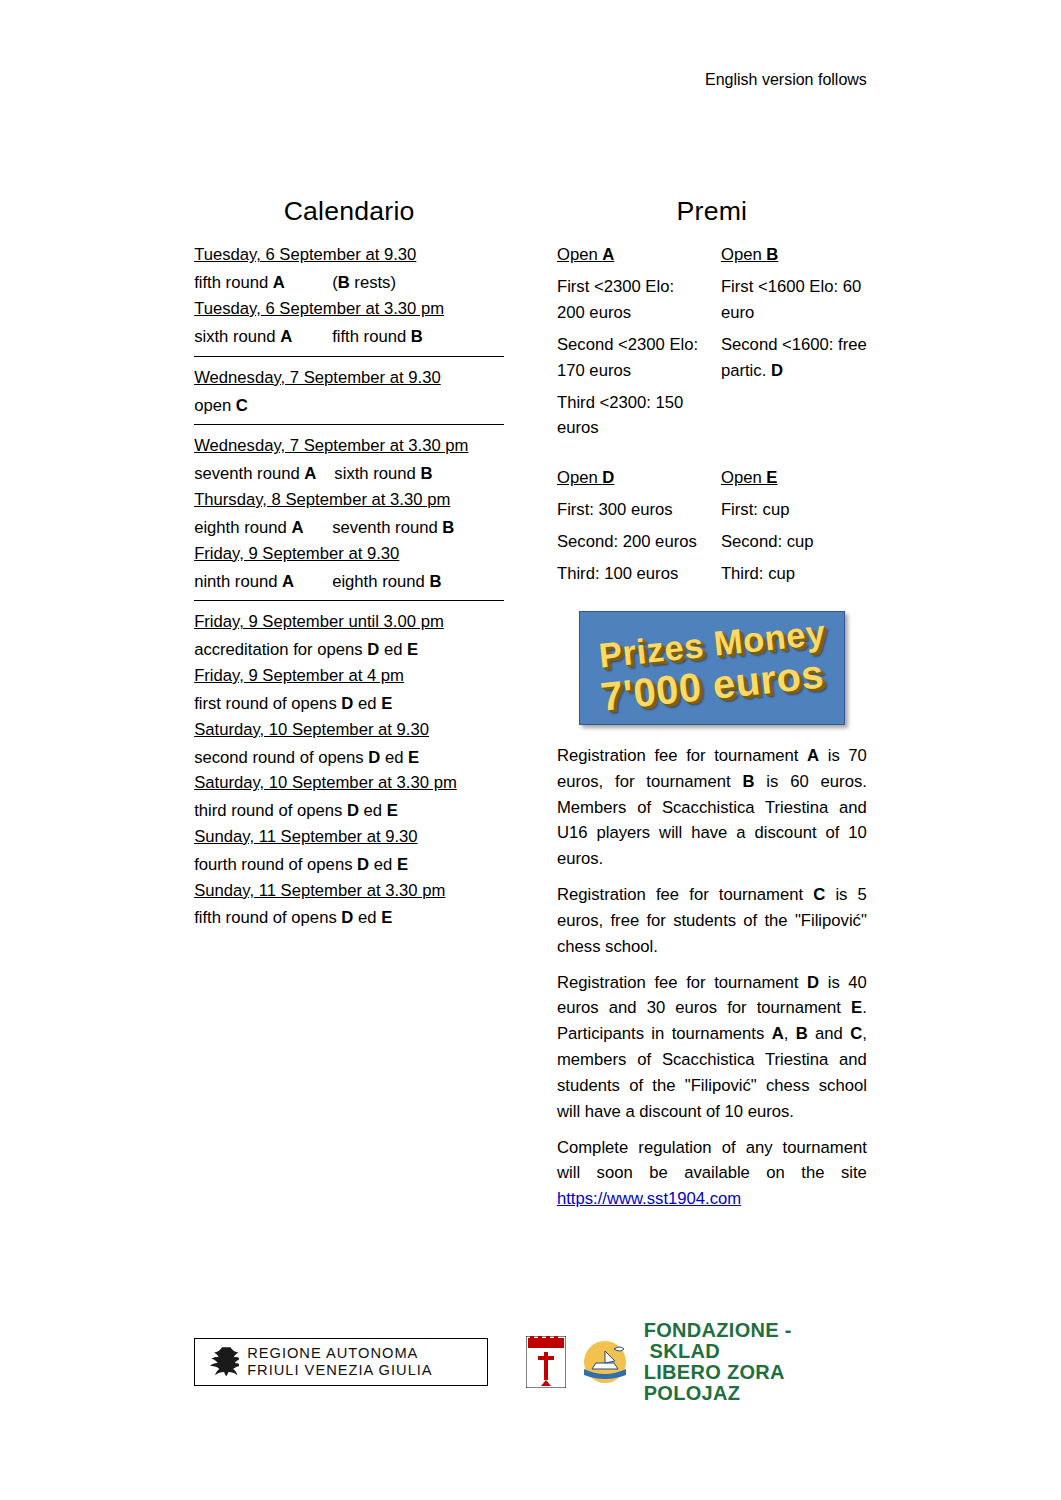English version follows
Calendario
Tuesday, 6 September at 9.30
fifth round A(B rests)
Tuesday, 6 September at 3.30 pm
sixth round A fifth round B
Wednesday, 7 September at 9.30
open C
Wednesday, 7 September at 3.30 pm
seventh round A sixth round B
Thursday, 8 September at 3.30 pm
eighth round A seventh round B
Friday, 9 September at 9.30
ninth round A eighth round B
Friday, 9 September until 3.00 pm
accreditation for opens D ed E
Friday, 9 September at 4 pm
first round of opens D ed E
Saturday, 10 September at 9.30
second round of opens D ed E
Saturday, 10 September at 3.30 pm
third round of opens D ed E
Sunday, 11 September at 9.30
fourth round of opens D ed E
Sunday, 11 September at 3.30 pm
fifth round of opens D ed E
Premi
Open A
First <2300 Elo: 200 euros
Second <2300 Elo: 170 euros
Third <2300: 150 euros
Open B
First <1600 Elo: 60 euro
Second <1600: free partic. D
Open D
First: 300 euros
Second: 200 euros
Third: 100 euros
Open E
First: cup
Second: cup
Third: cup
Prizes Money
7'000 euros
Registration fee for tournament A is 70 euros, for tournament B is 60 euros. Members of Scacchistica Triestina and U16 players will have a discount of 10 euros.
Registration fee for tournament C is 5 euros, free for students of the "Filipović" chess school.
Registration fee for tournament D is 40 euros and 30 euros for tournament E. Participants in tournaments A, B and C, members of Scacchistica Triestina and students of the "Filipović" chess school will have a discount of 10 euros.
Complete regulation of any tournament will soon be available on the site https://www.sst1904.com
REGIONE AUTONOMA
FRIULI VENEZIA GIULIA
FONDAZIONE - SKLAD
LIBERO ZORA POLOJAZ